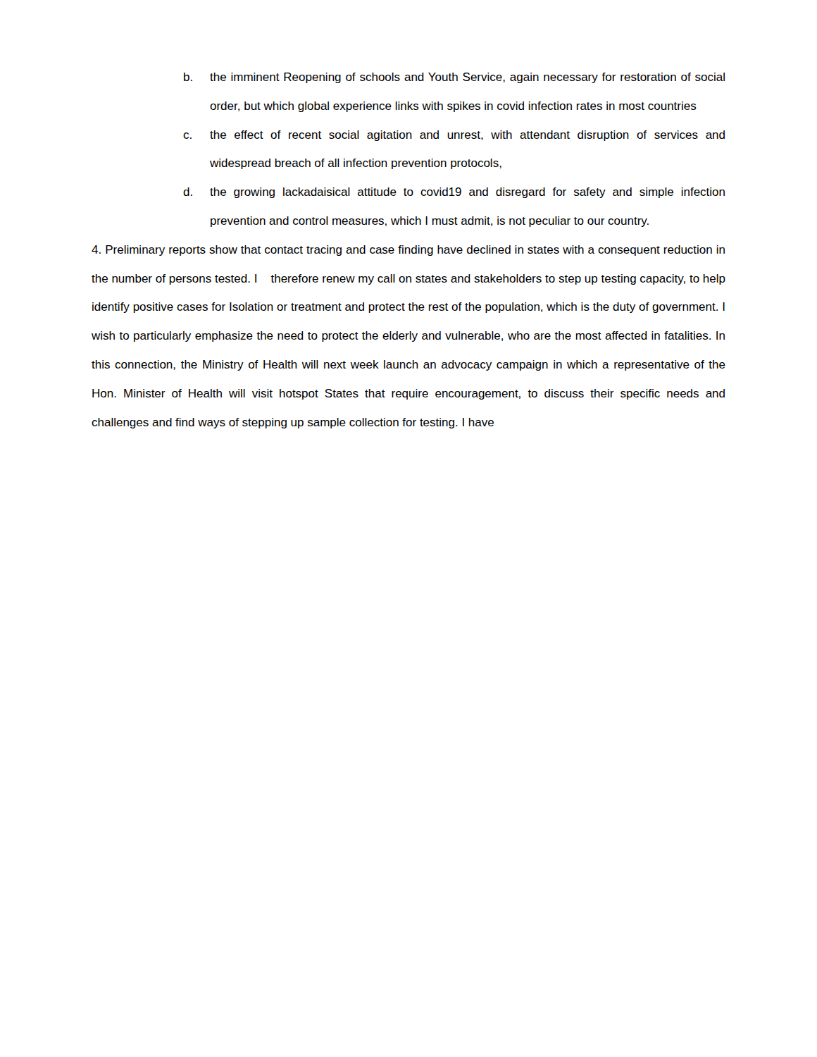b. the imminent Reopening of schools and Youth Service, again necessary for restoration of social order, but which global experience links with spikes in covid infection rates in most countries
c. the effect of recent social agitation and unrest, with attendant disruption of services and widespread breach of all infection prevention protocols,
d. the growing lackadaisical attitude to covid19 and disregard for safety and simple infection prevention and control measures, which I must admit, is not peculiar to our country.
4. Preliminary reports show that contact tracing and case finding have declined in states with a consequent reduction in the number of persons tested. I therefore renew my call on states and stakeholders to step up testing capacity, to help identify positive cases for Isolation or treatment and protect the rest of the population, which is the duty of government. I wish to particularly emphasize the need to protect the elderly and vulnerable, who are the most affected in fatalities. In this connection, the Ministry of Health will next week launch an advocacy campaign in which a representative of the Hon. Minister of Health will visit hotspot States that require encouragement, to discuss their specific needs and challenges and find ways of stepping up sample collection for testing. I have